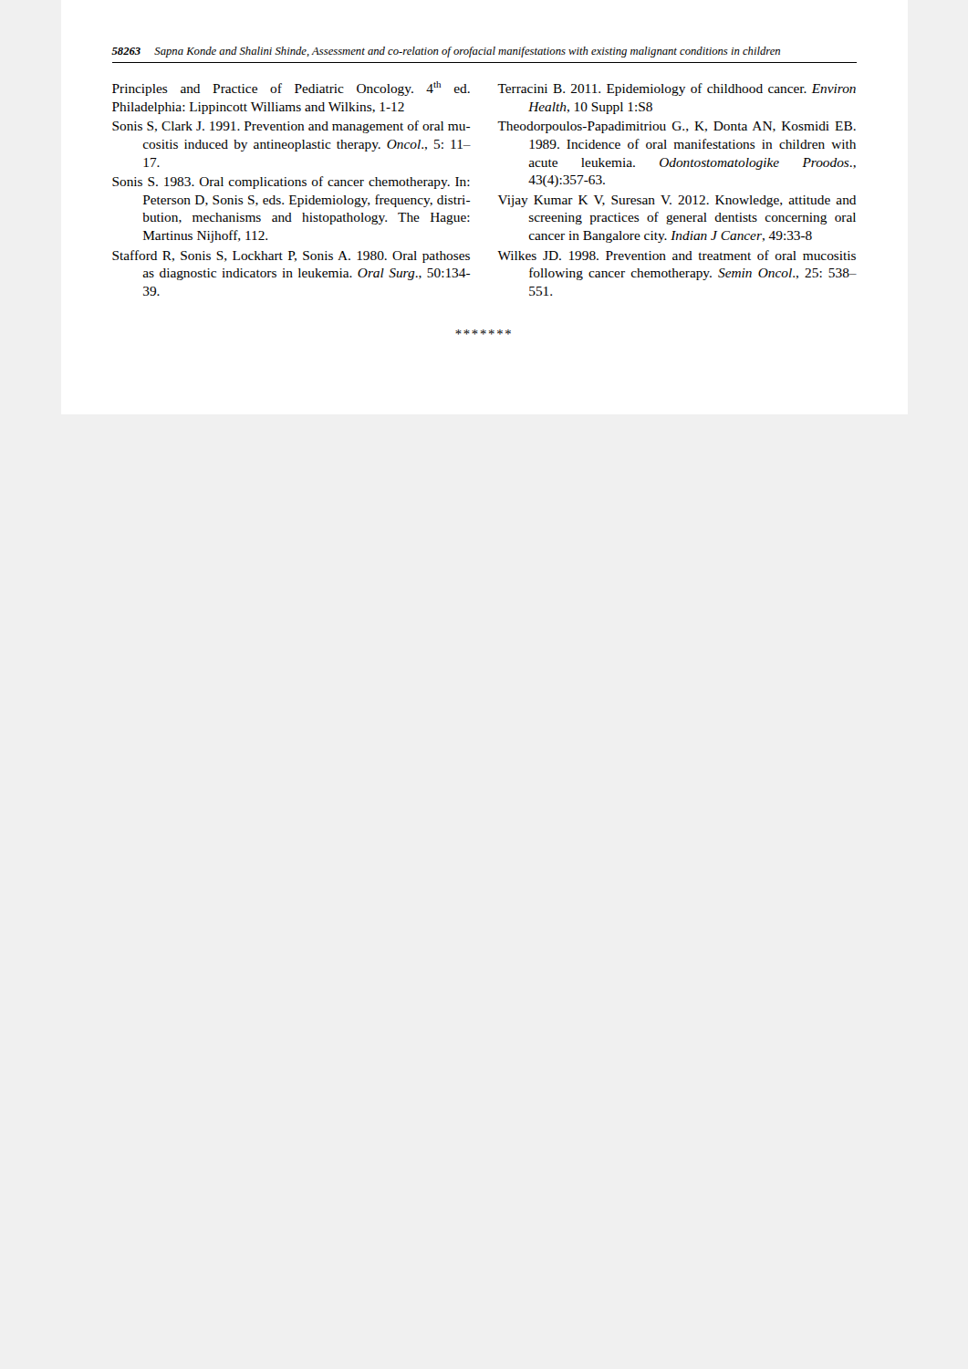58263 Sapna Konde and Shalini Shinde, Assessment and co-relation of orofacial manifestations with existing malignant conditions in children
Principles and Practice of Pediatric Oncology. 4th ed. Philadelphia: Lippincott Williams and Wilkins, 1-12
Sonis S, Clark J. 1991. Prevention and management of oral mucositis induced by antineoplastic therapy. Oncol., 5: 11–17.
Sonis S. 1983. Oral complications of cancer chemotherapy. In: Peterson D, Sonis S, eds. Epidemiology, frequency, distribution, mechanisms and histopathology. The Hague: Martinus Nijhoff, 112.
Stafford R, Sonis S, Lockhart P, Sonis A. 1980. Oral pathoses as diagnostic indicators in leukemia. Oral Surg., 50:134-39.
Terracini B. 2011. Epidemiology of childhood cancer. Environ Health, 10 Suppl 1:S8
Theodorpoulos-Papadimitriou G., K, Donta AN, Kosmidi EB. 1989. Incidence of oral manifestations in children with acute leukemia. Odontostomatologike Proodos., 43(4):357-63.
Vijay Kumar K V, Suresan V. 2012. Knowledge, attitude and screening practices of general dentists concerning oral cancer in Bangalore city. Indian J Cancer, 49:33-8
Wilkes JD. 1998. Prevention and treatment of oral mucositis following cancer chemotherapy. Semin Oncol., 25: 538–551.
*******